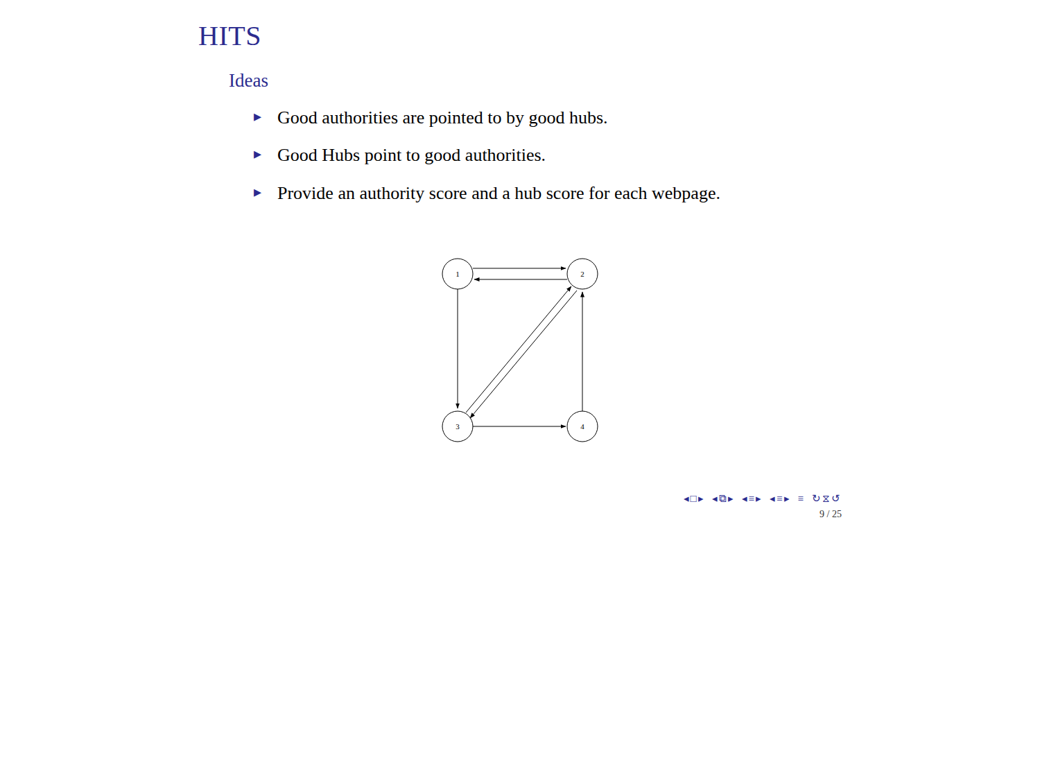HITS
Ideas
Good authorities are pointed to by good hubs.
Good Hubs point to good authorities.
Provide an authority score and a hub score for each webpage.
1 2 3 4
◂□▸ ◂⧉▸ ◂≡▸ ◂≡▸ ≡ ↻⧖↺ 9 / 25